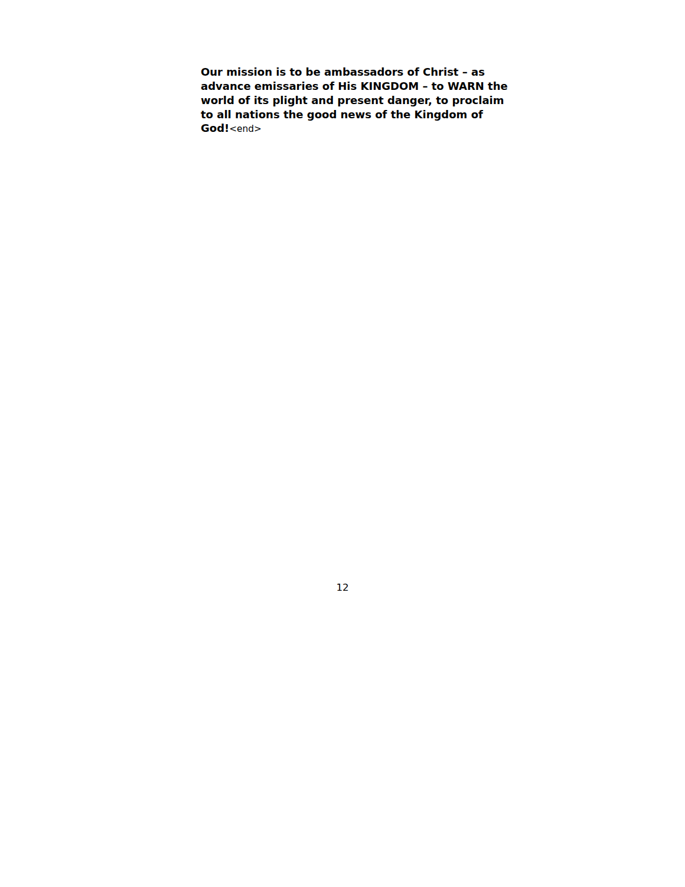Our mission is to be ambassadors of Christ – as advance emissaries of His KINGDOM – to WARN the world of its plight and present danger, to proclaim to all nations the good news of the Kingdom of God!<end>
12